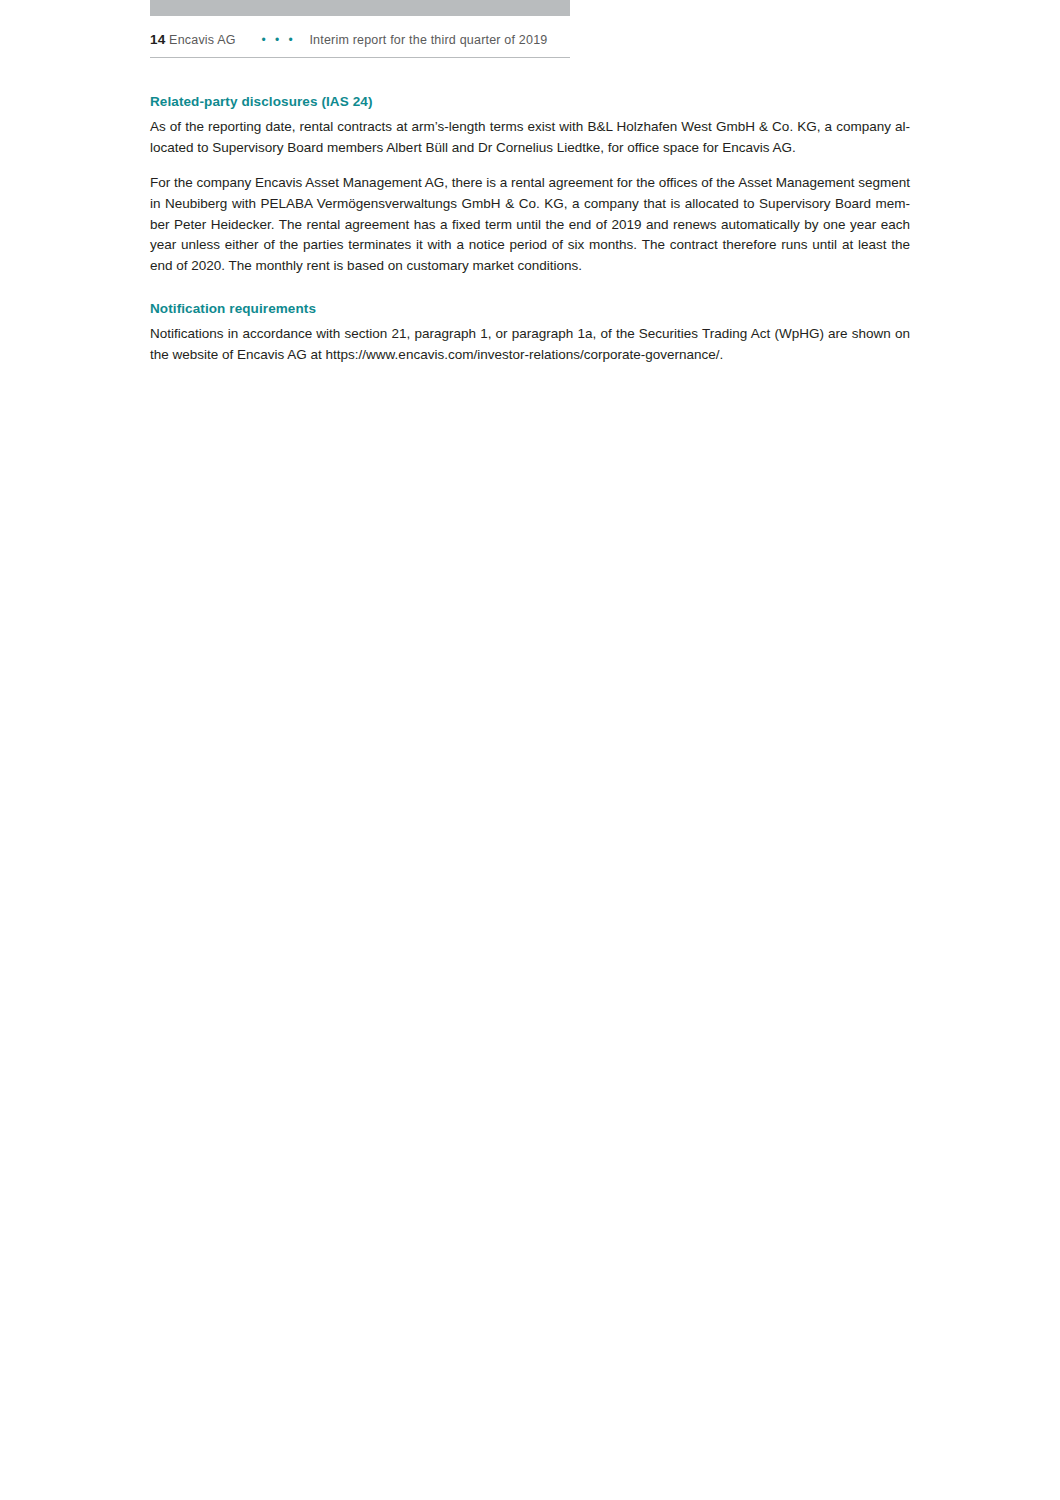14 Encavis AG • • • Interim report for the third quarter of 2019
Related-party disclosures (IAS 24)
As of the reporting date, rental contracts at arm’s-length terms exist with B&L Holzhafen West GmbH & Co. KG, a company allocated to Supervisory Board members Albert Büll and Dr Cornelius Liedtke, for office space for Encavis AG.
For the company Encavis Asset Management AG, there is a rental agreement for the offices of the Asset Management segment in Neubiberg with PELABA Vermögensverwaltungs GmbH & Co. KG, a company that is allocated to Supervisory Board member Peter Heidecker. The rental agreement has a fixed term until the end of 2019 and renews automatically by one year each year unless either of the parties terminates it with a notice period of six months. The contract therefore runs until at least the end of 2020. The monthly rent is based on customary market conditions.
Notification requirements
Notifications in accordance with section 21, paragraph 1, or paragraph 1a, of the Securities Trading Act (WpHG) are shown on the website of Encavis AG at https://www.encavis.com/investor-relations/corporate-governance/.